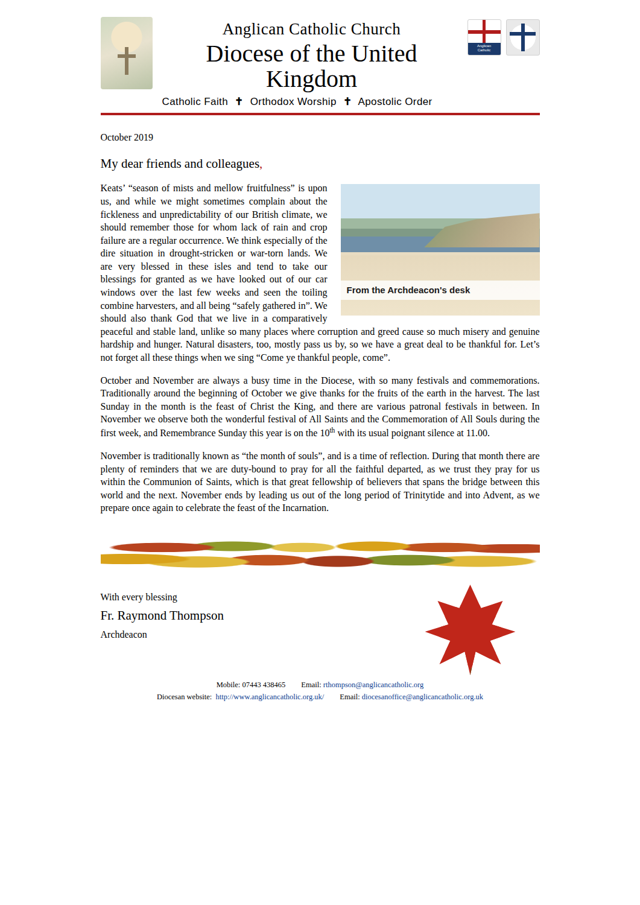Anglican Catholic Church
Diocese of the United Kingdom
Catholic Faith ✝ Orthodox Worship ✝ Apostolic Order
Anglican
Catholic
October 2019
My dear friends and colleagues,
From the Archdeacon's desk
Keats’ “season of mists and mellow fruitfulness” is upon us, and while we might sometimes complain about the fickleness and unpredictability of our British climate, we should remember those for whom lack of rain and crop failure are a regular occurrence. We think especially of the dire situation in drought-stricken or war-torn lands. We are very blessed in these isles and tend to take our blessings for granted as we have looked out of our car windows over the last few weeks and seen the toiling combine harvesters, and all being “safely gathered in”. We should also thank God that we live in a comparatively peaceful and stable land, unlike so many places where corruption and greed cause so much misery and genuine hardship and hunger. Natural disasters, too, mostly pass us by, so we have a great deal to be thankful for. Let’s not forget all these things when we sing “Come ye thankful people, come”.
October and November are always a busy time in the Diocese, with so many festivals and commemorations. Traditionally around the beginning of October we give thanks for the fruits of the earth in the harvest. The last Sunday in the month is the feast of Christ the King, and there are various patronal festivals in between. In November we observe both the wonderful festival of All Saints and the Commemoration of All Souls during the first week, and Remembrance Sunday this year is on the 10th with its usual poignant silence at 11.00.
November is traditionally known as “the month of souls”, and is a time of reflection. During that month there are plenty of reminders that we are duty-bound to pray for all the faithful departed, as we trust they pray for us within the Communion of Saints, which is that great fellowship of believers that spans the bridge between this world and the next. November ends by leading us out of the long period of Trinitytide and into Advent, as we prepare once again to celebrate the feast of the Incarnation.
With every blessing
Fr. Raymond Thompson
Archdeacon
Mobile: 07443 438465 Email: rthompson@anglicancatholic.org
Diocesan website: http://www.anglicancatholic.org.uk/ Email: diocesanoffice@anglicancatholic.org.uk